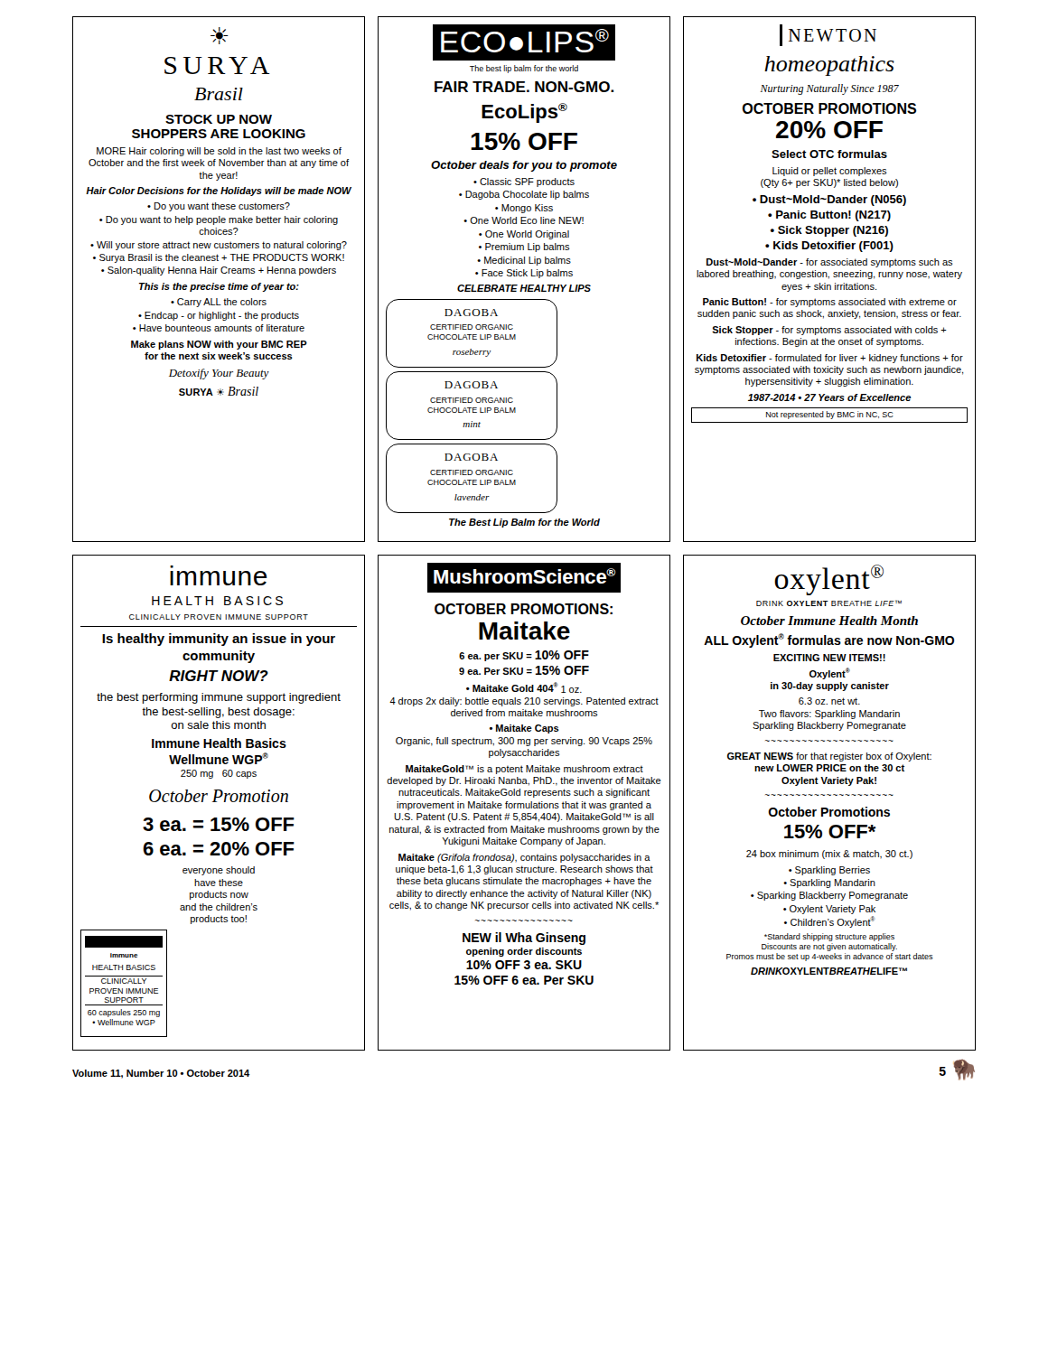☀
SURYA
Brasil
Stock up now
Shoppers are looking
MORE Hair coloring will be sold in the last two weeks of October and the first week of November than at any time of the year!
Hair Color Decisions for the Holidays will be made NOW
Do you want these customers?
Do you want to help people make better hair coloring choices?
Will your store attract new customers to natural coloring?
Surya Brasil is the cleanest + THE PRODUCTS WORK!
Salon-quality Henna Hair Creams + Henna powders
This is the precise time of year to:
Carry ALL the colors
Endcap - or highlight - the products
Have bounteous amounts of literature
Make plans NOW with your BMC REP
for the next six week’s success
Detoxify Your Beauty
SURYA ☀ Brasil
ECO●LIPS®
The best lip balm for the world
FAIR TRADE. Non-GMO.
EcoLips®
15% OFF
October deals for you to promote
Classic SPF products
Dagoba Chocolate lip balms
Mongo Kiss
One World Eco line NEW!
One World Original
Premium Lip balms
Medicinal Lip balms
Face Stick Lip balms
CELEBRATE HEALTHY LIPS
DAGOBA
CERTIFIED ORGANIC
CHOCOLATE LIP BALM
roseberry
DAGOBA
CERTIFIED ORGANIC
CHOCOLATE LIP BALM
mint
DAGOBA
CERTIFIED ORGANIC
CHOCOLATE LIP BALM
lavender
The Best Lip Balm for the World
Newton
homeopathics
Nurturing Naturally Since 1987
October Promotions
20% OFF
Select OTC formulas
Liquid or pellet complexes
(Qty 6+ per SKU)* listed below)
Dust~Mold~Dander (N056)
Panic Button! (N217)
Sick Stopper (N216)
Kids Detoxifier (F001)
Dust~Mold~Dander - for associated symptoms such as labored breathing, congestion, sneezing, runny nose, watery eyes + skin irritations.
Panic Button! - for symptoms associated with extreme or sudden panic such as shock, anxiety, tension, stress or fear.
Sick Stopper - for symptoms associated with colds + infections. Begin at the onset of symptoms.
Kids Detoxifier - formulated for liver + kidney functions + for symptoms associated with toxicity such as newborn jaundice, hypersensitivity + sluggish elimination.
1987-2014 • 27 Years of Excellence
Not represented by BMC in NC, SC
immune
HEALTH BASICS
CLINICALLY PROVEN IMMUNE SUPPORT
Is healthy immunity an issue in your community
RIGHT NOW?
the best performing immune support ingredient
the best-selling, best dosage:
on sale this month
Immune Health Basics
Wellmune WGP®
250 mg 60 caps
October Promotion
3 ea. = 15% OFF
6 ea. = 20% OFF
everyone should
have these
products now
and the children’s
products too!
immune
HEALTH BASICS
CLINICALLY PROVEN IMMUNE SUPPORT
60 capsules 250 mg • Wellmune WGP
MushroomScience®
October Promotions:
Maitake
6 ea. per SKU = 10% OFF
9 ea. Per SKU = 15% OFF
• Maitake Gold 404® 1 oz.
4 drops 2x daily: bottle equals 210 servings. Patented extract derived from maitake mushrooms
• Maitake Caps
Organic, full spectrum, 300 mg per serving. 90 Vcaps 25% polysaccharides
MaitakeGold™ is a potent Maitake mushroom extract developed by Dr. Hiroaki Nanba, PhD., the inventor of Maitake nutraceuticals. MaitakeGold represents such a significant improvement in Maitake formulations that it was granted a U.S. Patent (U.S. Patent # 5,854,404). MaitakeGold™ is all natural, & is extracted from Maitake mushrooms grown by the Yukiguni Maitake Company of Japan.
Maitake (Grifola frondosa), contains polysaccharides in a unique beta-1,6 1,3 glucan structure. Research shows that these beta glucans stimulate the macrophages + have the ability to directly enhance the activity of Natural Killer (NK) cells, & to change NK precursor cells into activated NK cells.*
~~~~~~~~~~~~~~~~
NEW il Wha Ginseng
opening order discounts
10% OFF 3 ea. SKU
15% OFF 6 ea. Per SKU
oxylent®
DRINK OXYLENT BREATHE LIFE™
October Immune Health Month
ALL Oxylent® formulas are now Non-GMO
EXCITING NEW ITEMS!!
Oxylent®
in 30-day supply canister
6.3 oz. net wt.
Two flavors: Sparkling Mandarin
Sparkling Blackberry Pomegranate
~~~~~~~~~~~~~~~~~~~~~
GREAT NEWS for that register box of Oxylent:
new LOWER PRICE on the 30 ct
Oxylent Variety Pak!
~~~~~~~~~~~~~~~~~~~~~
October Promotions
15% OFF*
24 box minimum (mix & match, 30 ct.)
Sparkling Berries
Sparkling Mandarin
Sparking Blackberry Pomegranate
Oxylent Variety Pak
Children’s Oxylent®
*Standard shipping structure applies
Discounts are not given automatically.
Promos must be set up 4-weeks in advance of start dates
DRINKOXYLENTBREATHELIFE™
Volume 11, Number 10 • October 2014
5 🦬